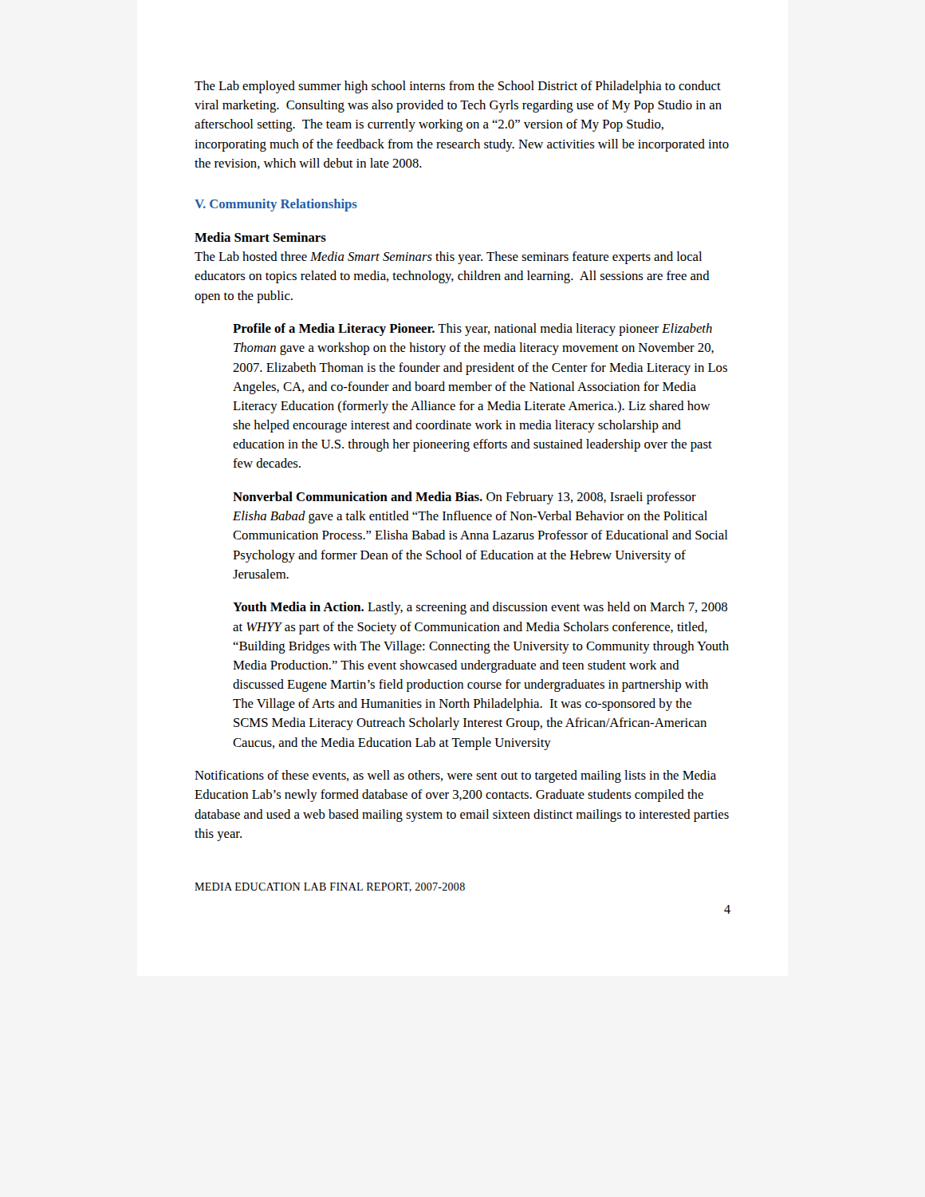The Lab employed summer high school interns from the School District of Philadelphia to conduct viral marketing. Consulting was also provided to Tech Gyrls regarding use of My Pop Studio in an afterschool setting. The team is currently working on a “2.0” version of My Pop Studio, incorporating much of the feedback from the research study. New activities will be incorporated into the revision, which will debut in late 2008.
V. Community Relationships
Media Smart Seminars
The Lab hosted three Media Smart Seminars this year. These seminars feature experts and local educators on topics related to media, technology, children and learning. All sessions are free and open to the public.
Profile of a Media Literacy Pioneer. This year, national media literacy pioneer Elizabeth Thoman gave a workshop on the history of the media literacy movement on November 20, 2007. Elizabeth Thoman is the founder and president of the Center for Media Literacy in Los Angeles, CA, and co-founder and board member of the National Association for Media Literacy Education (formerly the Alliance for a Media Literate America.). Liz shared how she helped encourage interest and coordinate work in media literacy scholarship and education in the U.S. through her pioneering efforts and sustained leadership over the past few decades.
Nonverbal Communication and Media Bias. On February 13, 2008, Israeli professor Elisha Babad gave a talk entitled “The Influence of Non-Verbal Behavior on the Political Communication Process.” Elisha Babad is Anna Lazarus Professor of Educational and Social Psychology and former Dean of the School of Education at the Hebrew University of Jerusalem.
Youth Media in Action. Lastly, a screening and discussion event was held on March 7, 2008 at WHYY as part of the Society of Communication and Media Scholars conference, titled, “Building Bridges with The Village: Connecting the University to Community through Youth Media Production.” This event showcased undergraduate and teen student work and discussed Eugene Martin’s field production course for undergraduates in partnership with The Village of Arts and Humanities in North Philadelphia. It was co-sponsored by the SCMS Media Literacy Outreach Scholarly Interest Group, the African/African-American Caucus, and the Media Education Lab at Temple University
Notifications of these events, as well as others, were sent out to targeted mailing lists in the Media Education Lab’s newly formed database of over 3,200 contacts. Graduate students compiled the database and used a web based mailing system to email sixteen distinct mailings to interested parties this year.
MEDIA EDUCATION LAB FINAL REPORT, 2007-2008
4